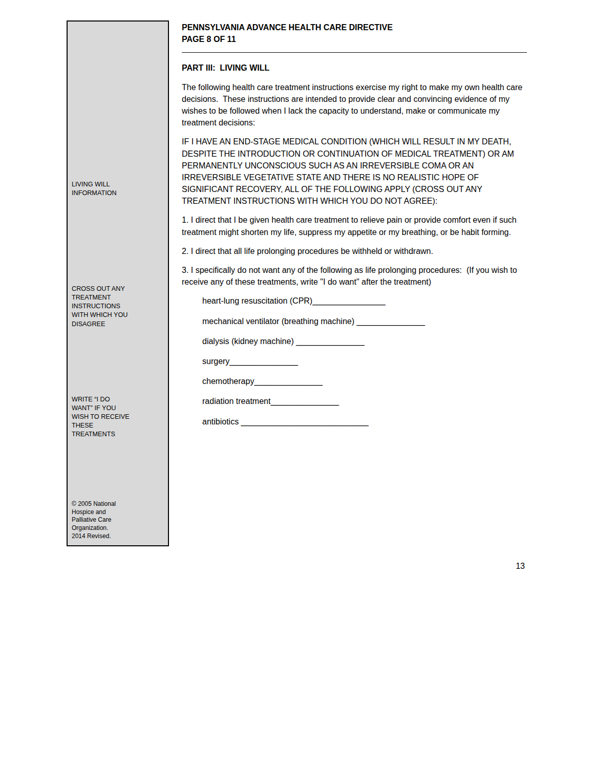| LIVING WILL INFORMATION CROSS OUT ANY TREATMENT INSTRUCTIONS WITH WHICH YOU DISAGREE WRITE “I DO WANT” IF YOU WISH TO RECEIVE THESE TREATMENTS © 2005 National Hospice and Palliative Care Organization. 2014 Revised. | PENNSYLVANIA ADVANCE HEALTH CARE DIRECTIVE PAGE 8 OF 11 PART III: LIVING WILL The following health care treatment instructions exercise my right to make my own health care decisions. These instructions are intended to provide clear and convincing evidence of my wishes to be followed when I lack the capacity to understand, make or communicate my treatment decisions: IF I HAVE AN END-STAGE MEDICAL CONDITION (WHICH WILL RESULT IN MY DEATH, DESPITE THE INTRODUCTION OR CONTINUATION OF MEDICAL TREATMENT) OR AM PERMANENTLY UNCONSCIOUS SUCH AS AN IRREVERSIBLE COMA OR AN IRREVERSIBLE VEGETATIVE STATE AND THERE IS NO REALISTIC HOPE OF SIGNIFICANT RECOVERY, ALL OF THE FOLLOWING APPLY (CROSS OUT ANY TREATMENT INSTRUCTIONS WITH WHICH YOU DO NOT AGREE): 1. I direct that I be given health care treatment to relieve pain or provide comfort even if such treatment might shorten my life, suppress my appetite or my breathing, or be habit forming. 2. I direct that all life prolonging procedures be withheld or withdrawn. 3. I specifically do not want any of the following as life prolonging procedures: (If you wish to receive any of these treatments, write "I do want" after the treatment) heart-lung resuscitation (CPR)________________ mechanical ventilator (breathing machine) _______________ dialysis (kidney machine) _______________ surgery_______________ chemotherapy_______________ radiation treatment_______________ antibiotics ____________________________ |
13